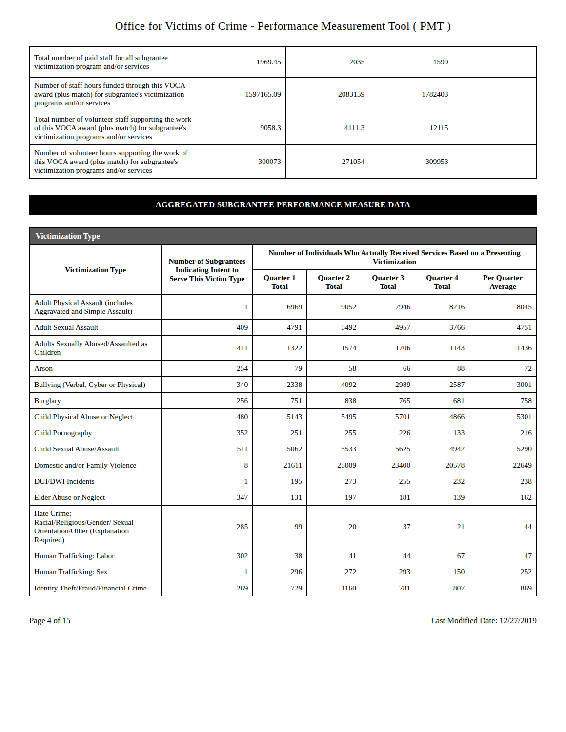Office for Victims of Crime - Performance Measurement Tool ( PMT )
| Total number of paid staff for all subgrantee victimization program and/or services | 1969.45 | 2035 | 1599 | |
| Number of staff hours funded through this VOCA award (plus match) for subgrantee's victimization programs and/or services | 1597165.09 | 2083159 | 1782403 | |
| Total number of volunteer staff supporting the work of this VOCA award (plus match) for subgrantee's victimization programs and/or services | 9058.3 | 4111.3 | 12115 | |
| Number of volunteer hours supporting the work of this VOCA award (plus match) for subgrantee's victimization programs and/or services | 300073 | 271054 | 309953 | |
AGGREGATED SUBGRANTEE PERFORMANCE MEASURE DATA
Victimization Type
| Victimization Type | Number of Subgrantees Indicating Intent to Serve This Victim Type | Number of Individuals Who Actually Received Services Based on a Presenting Victimization |
| --- | --- | --- |
| Quarter 1 Total | Quarter 2 Total | Quarter 3 Total | Quarter 4 Total | Per Quarter Average |
| Adult Physical Assault (includes Aggravated and Simple Assault) | 1 | 6969 | 9052 | 7946 | 8216 | 8045 |
| Adult Sexual Assault | 409 | 4791 | 5492 | 4957 | 3766 | 4751 |
| Adults Sexually Abused/Assaulted as Children | 411 | 1322 | 1574 | 1706 | 1143 | 1436 |
| Arson | 254 | 79 | 58 | 66 | 88 | 72 |
| Bullying (Verbal, Cyber or Physical) | 340 | 2338 | 4092 | 2989 | 2587 | 3001 |
| Burglary | 256 | 751 | 838 | 765 | 681 | 758 |
| Child Physical Abuse or Neglect | 480 | 5143 | 5495 | 5701 | 4866 | 5301 |
| Child Pornography | 352 | 251 | 255 | 226 | 133 | 216 |
| Child Sexual Abuse/Assault | 511 | 5062 | 5533 | 5625 | 4942 | 5290 |
| Domestic and/or Family Violence | 8 | 21611 | 25009 | 23400 | 20578 | 22649 |
| DUI/DWI Incidents | 1 | 195 | 273 | 255 | 232 | 238 |
| Elder Abuse or Neglect | 347 | 131 | 197 | 181 | 139 | 162 |
| Hate Crime: Racial/Religious/Gender/ Sexual Orientation/Other (Explanation Required) | 285 | 99 | 20 | 37 | 21 | 44 |
| Human Trafficking: Labor | 302 | 38 | 41 | 44 | 67 | 47 |
| Human Trafficking: Sex | 1 | 296 | 272 | 293 | 150 | 252 |
| Identity Theft/Fraud/Financial Crime | 269 | 729 | 1160 | 781 | 807 | 869 |
Page 4 of 15
Last Modified Date: 12/27/2019